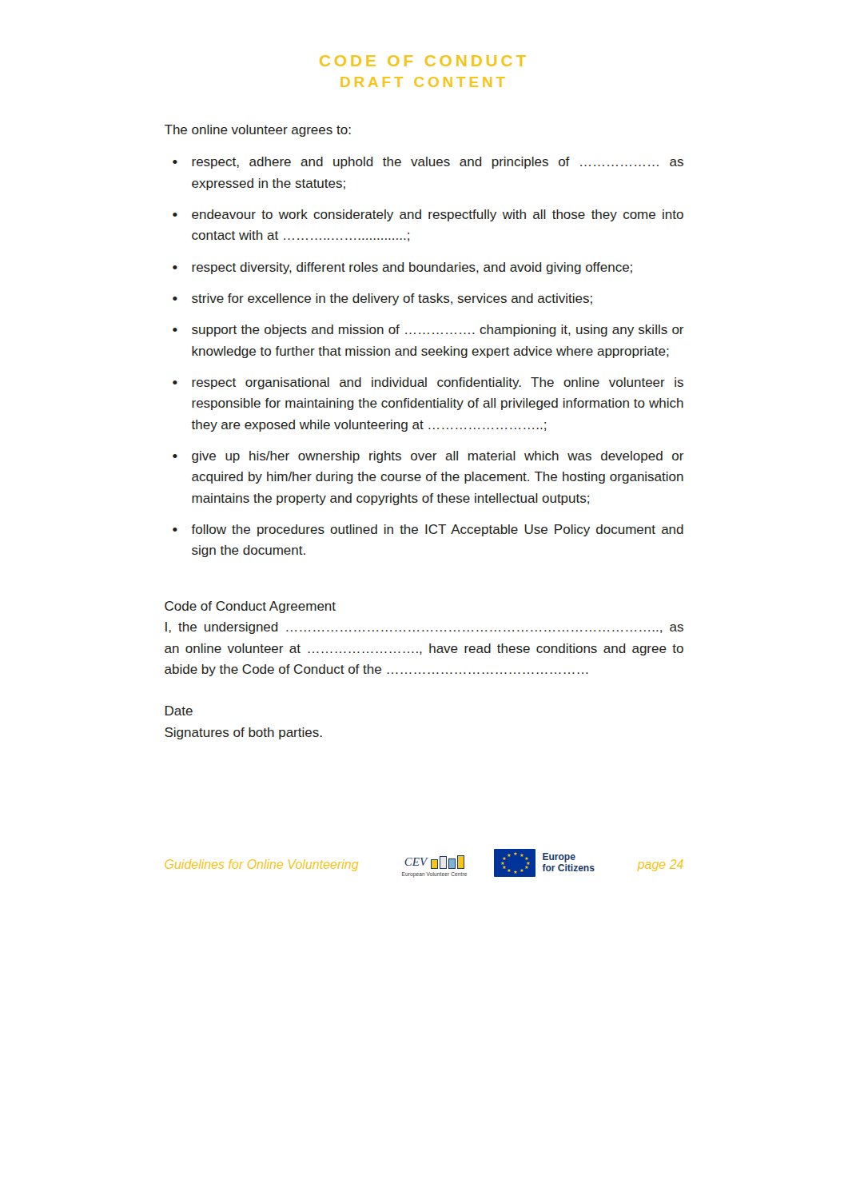Code of ConductDraft Content
The online volunteer agrees to:
respect, adhere and uphold the values and principles of ……………… as expressed in the statutes;
endeavour to work considerately and respectfully with all those they come into contact with at ………..…….............;
respect diversity, different roles and boundaries, and avoid giving offence;
strive for excellence in the delivery of tasks, services and activities;
support the objects and mission of ……………. championing it, using any skills or knowledge to further that mission and seeking expert advice where appropriate;
respect organisational and individual confidentiality. The online volunteer is responsible for maintaining the confidentiality of all privileged information to which they are exposed while volunteering at ……………………..;
give up his/her ownership rights over all material which was developed or acquired by him/her during the course of the placement. The hosting organisation maintains the property and copyrights of these intellectual outputs;
follow the procedures outlined in the ICT Acceptable Use Policy document and sign the document.
Code of Conduct Agreement
I, the undersigned ……………………………………………………………………….., as an online volunteer at ……………………., have read these conditions and agree to abide by the Code of Conduct of the ………………………………………
Date
Signatures of both parties.
Guidelines for Online Volunteering
CEV
European Volunteer Centre
★ ★ ★ ★ ★ ★ ★ ★ ★ ★ ★ ★
Europe for Citizens
page 24